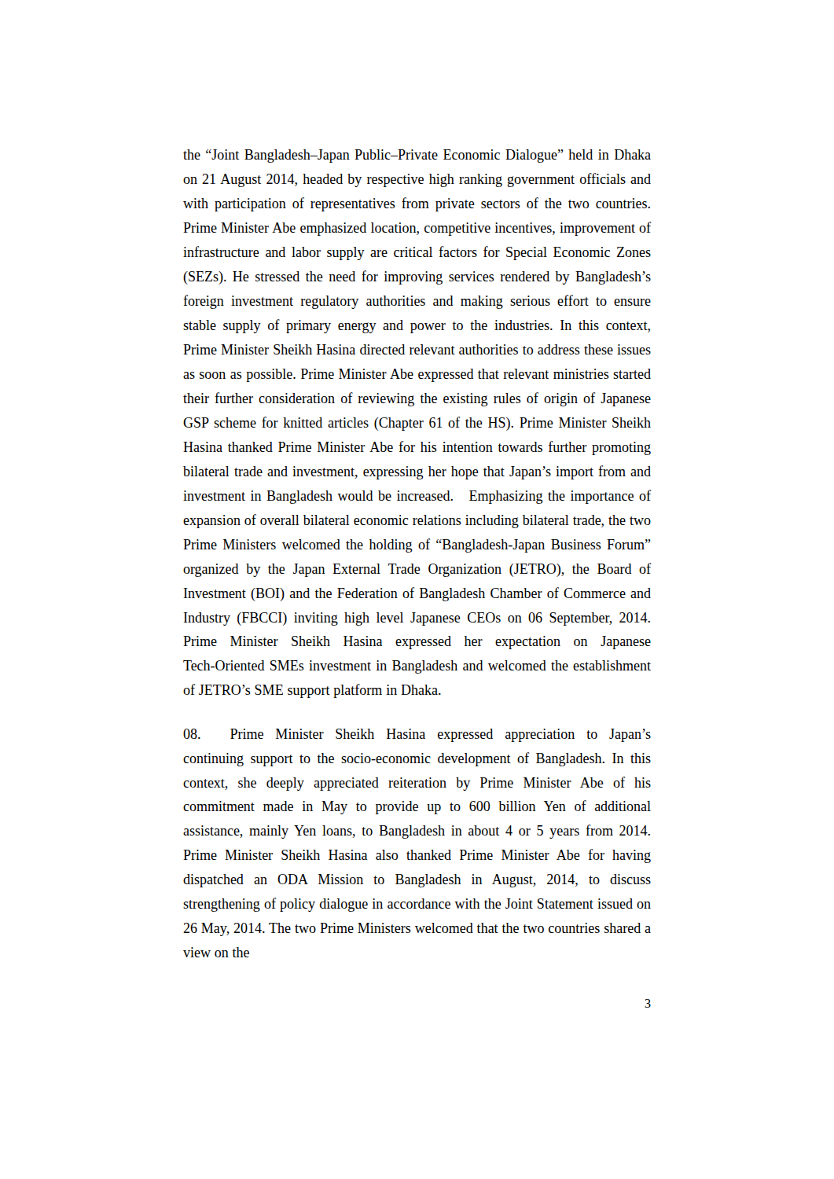the “Joint Bangladesh–Japan Public–Private Economic Dialogue” held in Dhaka on 21 August 2014, headed by respective high ranking government officials and with participation of representatives from private sectors of the two countries. Prime Minister Abe emphasized location, competitive incentives, improvement of infrastructure and labor supply are critical factors for Special Economic Zones (SEZs). He stressed the need for improving services rendered by Bangladesh’s foreign investment regulatory authorities and making serious effort to ensure stable supply of primary energy and power to the industries. In this context, Prime Minister Sheikh Hasina directed relevant authorities to address these issues as soon as possible. Prime Minister Abe expressed that relevant ministries started their further consideration of reviewing the existing rules of origin of Japanese GSP scheme for knitted articles (Chapter 61 of the HS). Prime Minister Sheikh Hasina thanked Prime Minister Abe for his intention towards further promoting bilateral trade and investment, expressing her hope that Japan’s import from and investment in Bangladesh would be increased. Emphasizing the importance of expansion of overall bilateral economic relations including bilateral trade, the two Prime Ministers welcomed the holding of “Bangladesh‑Japan Business Forum” organized by the Japan External Trade Organization (JETRO), the Board of Investment (BOI) and the Federation of Bangladesh Chamber of Commerce and Industry (FBCCI) inviting high level Japanese CEOs on 06 September, 2014. Prime Minister Sheikh Hasina expressed her expectation on Japanese Tech‑Oriented SMEs investment in Bangladesh and welcomed the establishment of JETRO’s SME support platform in Dhaka.
08. Prime Minister Sheikh Hasina expressed appreciation to Japan’s continuing support to the socio‑economic development of Bangladesh. In this context, she deeply appreciated reiteration by Prime Minister Abe of his commitment made in May to provide up to 600 billion Yen of additional assistance, mainly Yen loans, to Bangladesh in about 4 or 5 years from 2014. Prime Minister Sheikh Hasina also thanked Prime Minister Abe for having dispatched an ODA Mission to Bangladesh in August, 2014, to discuss strengthening of policy dialogue in accordance with the Joint Statement issued on 26 May, 2014. The two Prime Ministers welcomed that the two countries shared a view on the
3